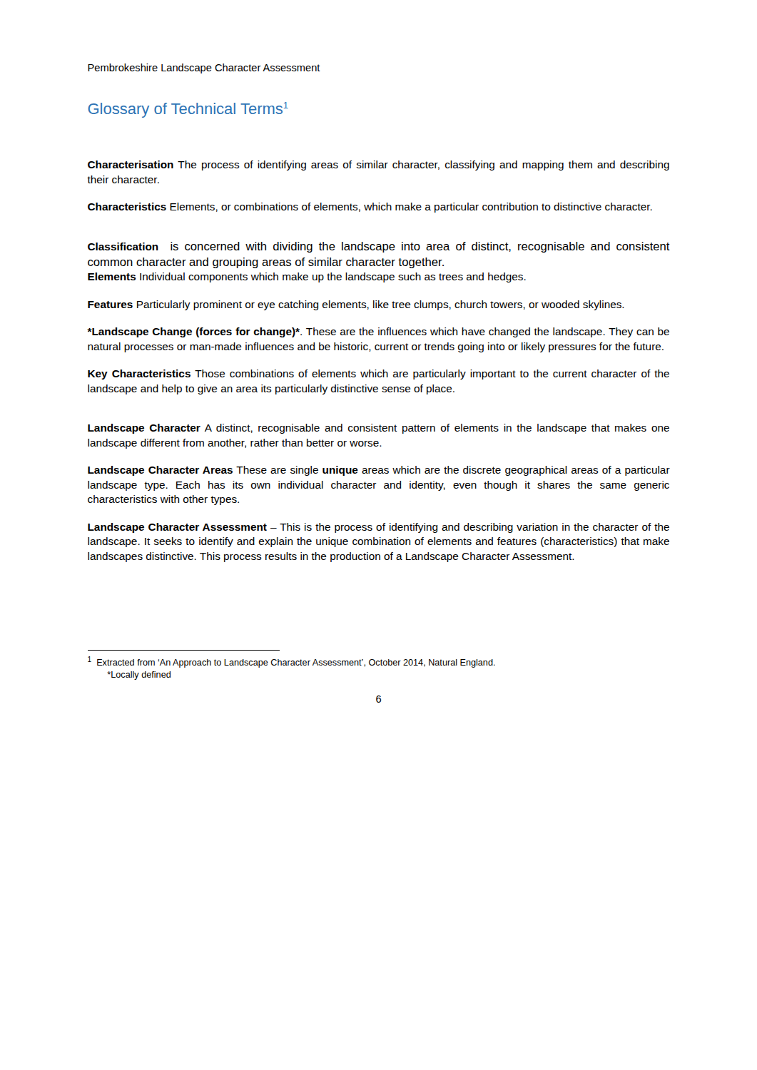Pembrokeshire Landscape Character Assessment
Glossary of Technical Terms1
Characterisation The process of identifying areas of similar character, classifying and mapping them and describing their character.
Characteristics Elements, or combinations of elements, which make a particular contribution to distinctive character.
Classification is concerned with dividing the landscape into area of distinct, recognisable and consistent common character and grouping areas of similar character together.
Elements Individual components which make up the landscape such as trees and hedges.
Features Particularly prominent or eye catching elements, like tree clumps, church towers, or wooded skylines.
*Landscape Change (forces for change)*. These are the influences which have changed the landscape. They can be natural processes or man-made influences and be historic, current or trends going into or likely pressures for the future.
Key Characteristics Those combinations of elements which are particularly important to the current character of the landscape and help to give an area its particularly distinctive sense of place.
Landscape Character A distinct, recognisable and consistent pattern of elements in the landscape that makes one landscape different from another, rather than better or worse.
Landscape Character Areas These are single unique areas which are the discrete geographical areas of a particular landscape type. Each has its own individual character and identity, even though it shares the same generic characteristics with other types.
Landscape Character Assessment – This is the process of identifying and describing variation in the character of the landscape. It seeks to identify and explain the unique combination of elements and features (characteristics) that make landscapes distinctive. This process results in the production of a Landscape Character Assessment.
1 Extracted from ‘An Approach to Landscape Character Assessment’, October 2014, Natural England.
*Locally defined
6